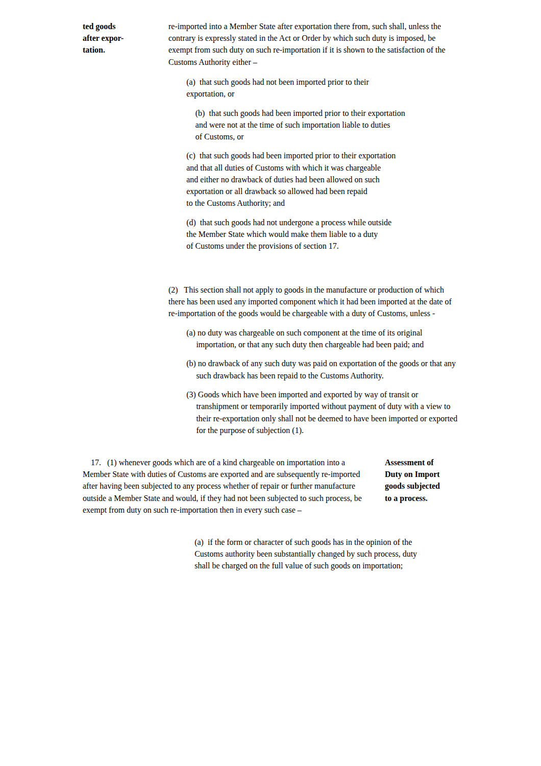ted goods
after expor-
tation.
re-imported into a Member State after exportation there from, such shall, unless the contrary is expressly stated in the Act or Order by which such duty is imposed, be exempt from such duty on such re-importation if it is shown to the satisfaction of the Customs Authority either –
(a) that such goods had not been imported prior to their
exportation, or
(b) that such goods had been imported prior to their exportation
and were not at the time of such importation liable to duties
of Customs, or
(c) that such goods had been imported prior to their exportation
and that all duties of Customs with which it was chargeable
and either no drawback of duties had been allowed on such
exportation or all drawback so allowed had been repaid
to the Customs Authority; and
(d) that such goods had not undergone a process while outside
the Member State which would make them liable to a duty
of Customs under the provisions of section 17.
(2) This section shall not apply to goods in the manufacture or production of which there has been used any imported component which it had been imported at the date of re-importation of the goods would be chargeable with a duty of Customs, unless -
(a) no duty was chargeable on such component at the time of its original importation, or that any such duty then chargeable had been paid; and
(b) no drawback of any such duty was paid on exportation of the goods or that any such drawback has been repaid to the Customs Authority.
(3) Goods which have been imported and exported by way of transit or transhipment or temporarily imported without payment of duty with a view to their re-exportation only shall not be deemed to have been imported or exported for the purpose of subjection (1).
17. (1) whenever goods which are of a kind chargeable on importation into a Member State with duties of Customs are exported and are subsequently re-imported after having been subjected to any process whether of repair or further manufacture outside a Member State and would, if they had not been subjected to such process, be exempt from duty on such re-importation then in every such case –
Assessment of
Duty on Import
goods subjected
to a process.
(a) if the form or character of such goods has in the opinion of the
Customs authority been substantially changed by such process, duty
shall be charged on the full value of such goods on importation;